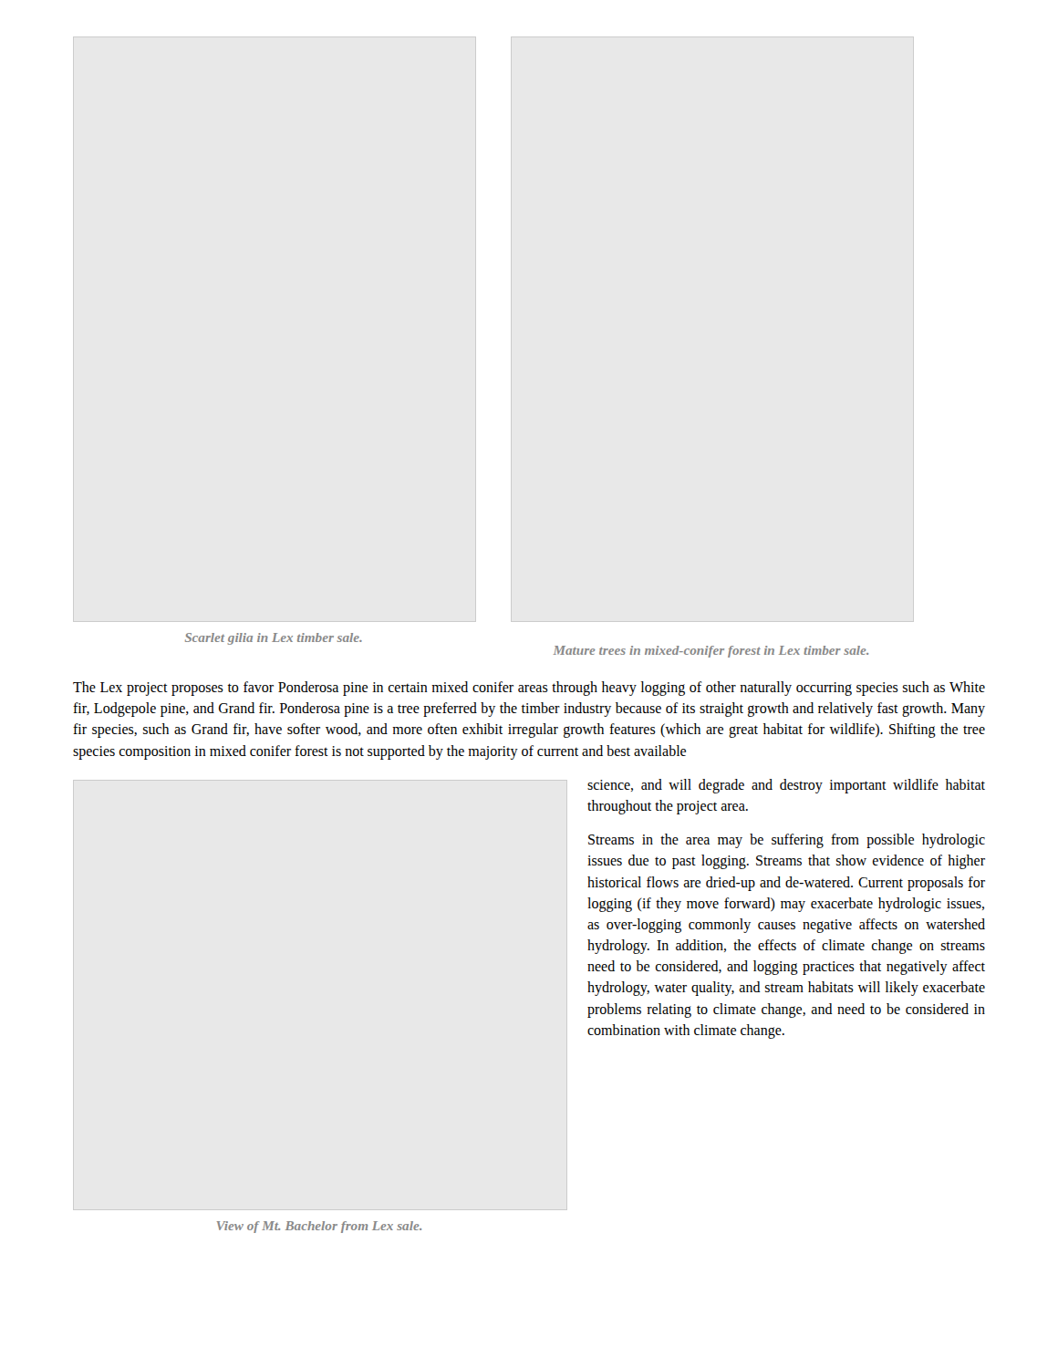Scarlet gilia in Lex timber sale.
Mature trees in mixed-conifer forest in Lex timber sale.
The Lex project proposes to favor Ponderosa pine in certain mixed conifer areas through heavy logging of other naturally occurring species such as White fir, Lodgepole pine, and Grand fir. Ponderosa pine is a tree preferred by the timber industry because of its straight growth and relatively fast growth. Many fir species, such as Grand fir, have softer wood, and more often exhibit irregular growth features (which are great habitat for wildlife). Shifting the tree species composition in mixed conifer forest is not supported by the majority of current and best available
View of Mt. Bachelor from Lex sale.
science, and will degrade and destroy important wildlife habitat throughout the project area.
Streams in the area may be suffering from possible hydrologic issues due to past logging. Streams that show evidence of higher historical flows are dried-up and de-watered. Current proposals for logging (if they move forward) may exacerbate hydrologic issues, as over-logging commonly causes negative affects on watershed hydrology. In addition, the effects of climate change on streams need to be considered, and logging practices that negatively affect hydrology, water quality, and stream habitats will likely exacerbate problems relating to climate change, and need to be considered in combination with climate change.